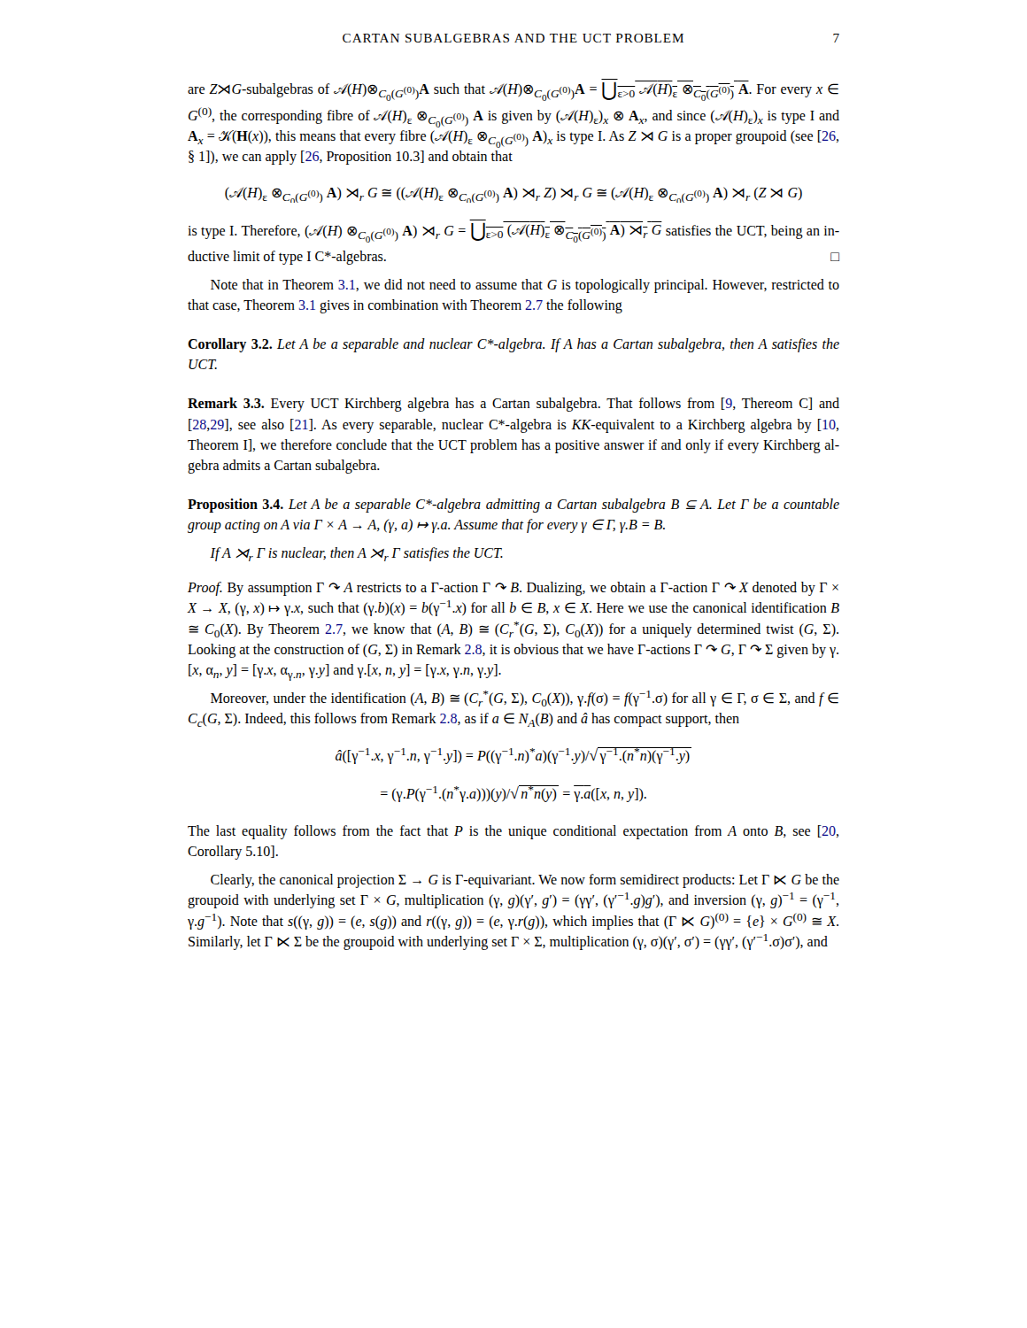CARTAN SUBALGEBRAS AND THE UCT PROBLEM 7
are Z⋊G-subalgebras of 𝒜(H)⊗C0(G(0))A such that 𝒜(H)⊗C0(G(0))A = ⋃ε>0 𝒜(H)ε ⊗C0(G(0)) A. For every x ∈ G(0), the corresponding fibre of 𝒜(H)ε ⊗C0(G(0)) A is given by (𝒜(H)ε)x ⊗ Ax, and since (𝒜(H)ε)x is type I and Ax = 𝒦(H(x)), this means that every fibre (𝒜(H)ε ⊗C0(G(0)) A)x is type I. As Z ⋊ G is a proper groupoid (see [26, § 1]), we can apply [26, Proposition 10.3] and obtain that
(𝒜(H)ε ⊗C0(G(0)) A) ⋊r G ≅ ((𝒜(H)ε ⊗C0(G(0)) A) ⋊r Z) ⋊r G ≅ (𝒜(H)ε ⊗C0(G(0)) A) ⋊r (Z ⋊ G)
is type I. Therefore, (𝒜(H) ⊗C0(G(0)) A) ⋊r G = ⋃ε>0 (𝒜(H)ε ⊗C0(G(0)) A) ⋊r G satisfies the UCT, being an inductive limit of type I C*-algebras. □
Note that in Theorem 3.1, we did not need to assume that G is topologically principal. However, restricted to that case, Theorem 3.1 gives in combination with Theorem 2.7 the following
Corollary 3.2. Let A be a separable and nuclear C*-algebra. If A has a Cartan subalgebra, then A satisfies the UCT.
Remark 3.3. Every UCT Kirchberg algebra has a Cartan subalgebra. That follows from [9, Thereom C] and [28,29], see also [21]. As every separable, nuclear C*-algebra is KK-equivalent to a Kirchberg algebra by [10, Theorem I], we therefore conclude that the UCT problem has a positive answer if and only if every Kirchberg algebra admits a Cartan subalgebra.
Proposition 3.4. Let A be a separable C*-algebra admitting a Cartan subalgebra B ⊆ A. Let Γ be a countable group acting on A via Γ × A → A, (γ, a) ↦ γ.a. Assume that for every γ ∈ Γ, γ.B = B.
If A ⋊r Γ is nuclear, then A ⋊r Γ satisfies the UCT.
Proof. By assumption Γ ↷ A restricts to a Γ-action Γ ↷ B. Dualizing, we obtain a Γ-action Γ ↷ X denoted by Γ × X → X, (γ, x) ↦ γ.x, such that (γ.b)(x) = b(γ−1.x) for all b ∈ B, x ∈ X. Here we use the canonical identification B ≅ C0(X). By Theorem 2.7, we know that (A, B) ≅ (Cr*(G, Σ), C0(X)) for a uniquely determined twist (G, Σ). Looking at the construction of (G, Σ) in Remark 2.8, it is obvious that we have Γ-actions Γ ↷ G, Γ ↷ Σ given by γ.[x, αn, y] = [γ.x, αγ.n, γ.y] and γ.[x, n, y] = [γ.x, γ.n, γ.y].
Moreover, under the identification (A, B) ≅ (Cr*(G, Σ), C0(X)), γ.f(σ) = f(γ−1.σ) for all γ ∈ Γ, σ ∈ Σ, and f ∈ Cc(G, Σ). Indeed, this follows from Remark 2.8, as if a ∈ NA(B) and â has compact support, then
â([γ−1.x, γ−1.n, γ−1.y]) = P((γ−1.n)*a)(γ−1.y)/√γ−1.(n*n)(γ−1.y)
= (γ.P(γ−1.(n*γ.a)))(y)/√n*n(y) = γ.a([x, n, y]).
The last equality follows from the fact that P is the unique conditional expectation from A onto B, see [20, Corollary 5.10].
Clearly, the canonical projection Σ → G is Γ-equivariant. We now form semidirect products: Let Γ ⋉ G be the groupoid with underlying set Γ × G, multiplication (γ, g)(γ′, g′) = (γγ′, (γ′−1.g)g′), and inversion (γ, g)−1 = (γ−1, γ.g−1). Note that s((γ, g)) = (e, s(g)) and r((γ, g)) = (e, γ.r(g)), which implies that (Γ ⋉ G)(0) = {e} × G(0) ≅ X. Similarly, let Γ ⋉ Σ be the groupoid with underlying set Γ × Σ, multiplication (γ, σ)(γ′, σ′) = (γγ′, (γ′−1.σ)σ′), and